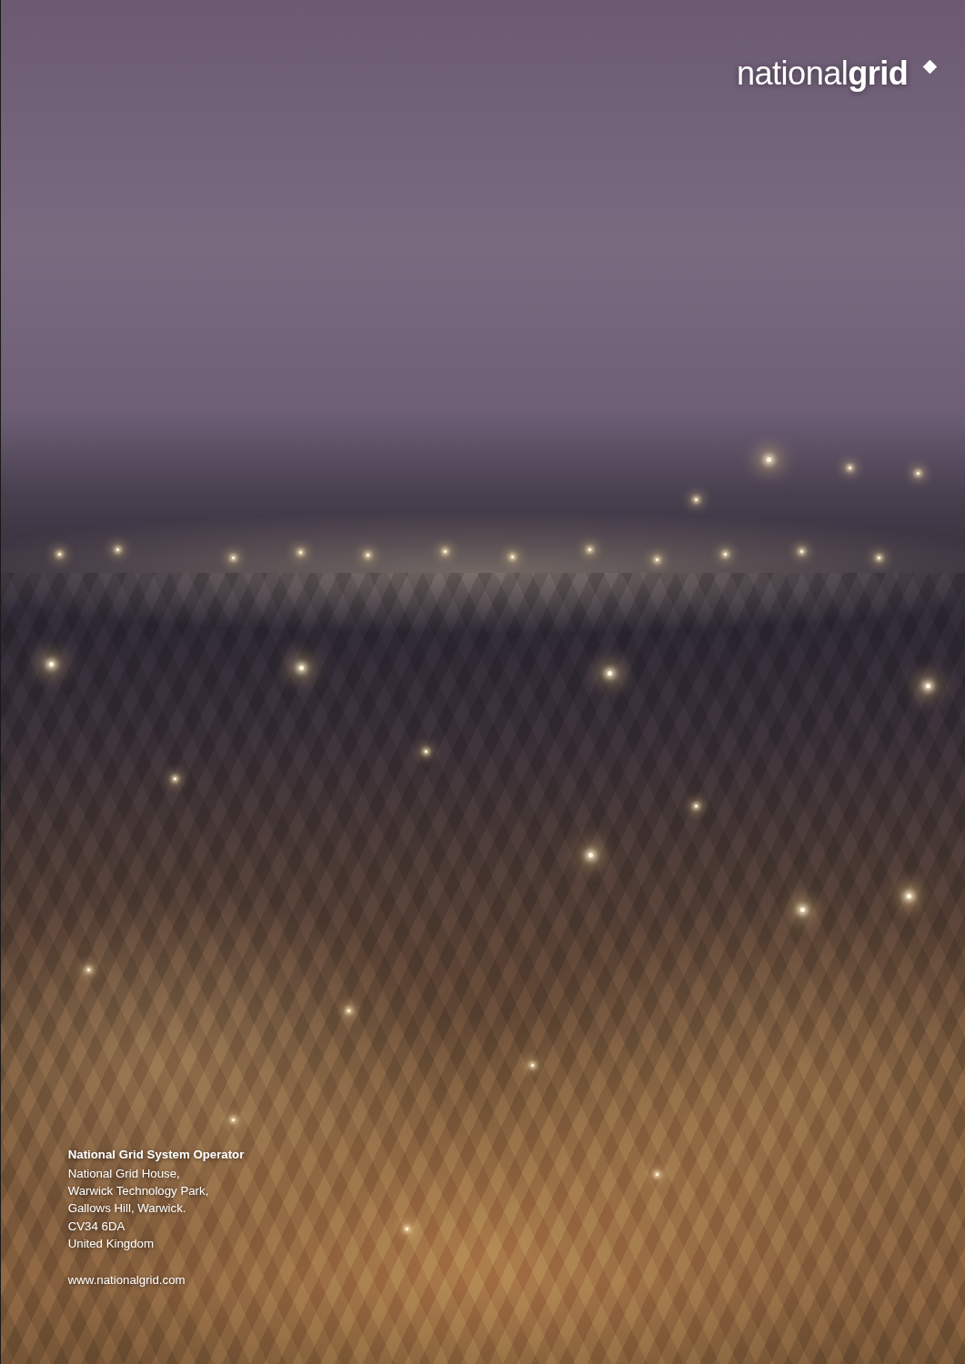nationalgrid
National Grid System Operator National Grid House,
Warwick Technology Park,
Gallows Hill, Warwick.
CV34 6DA
United Kingdom www.nationalgrid.com